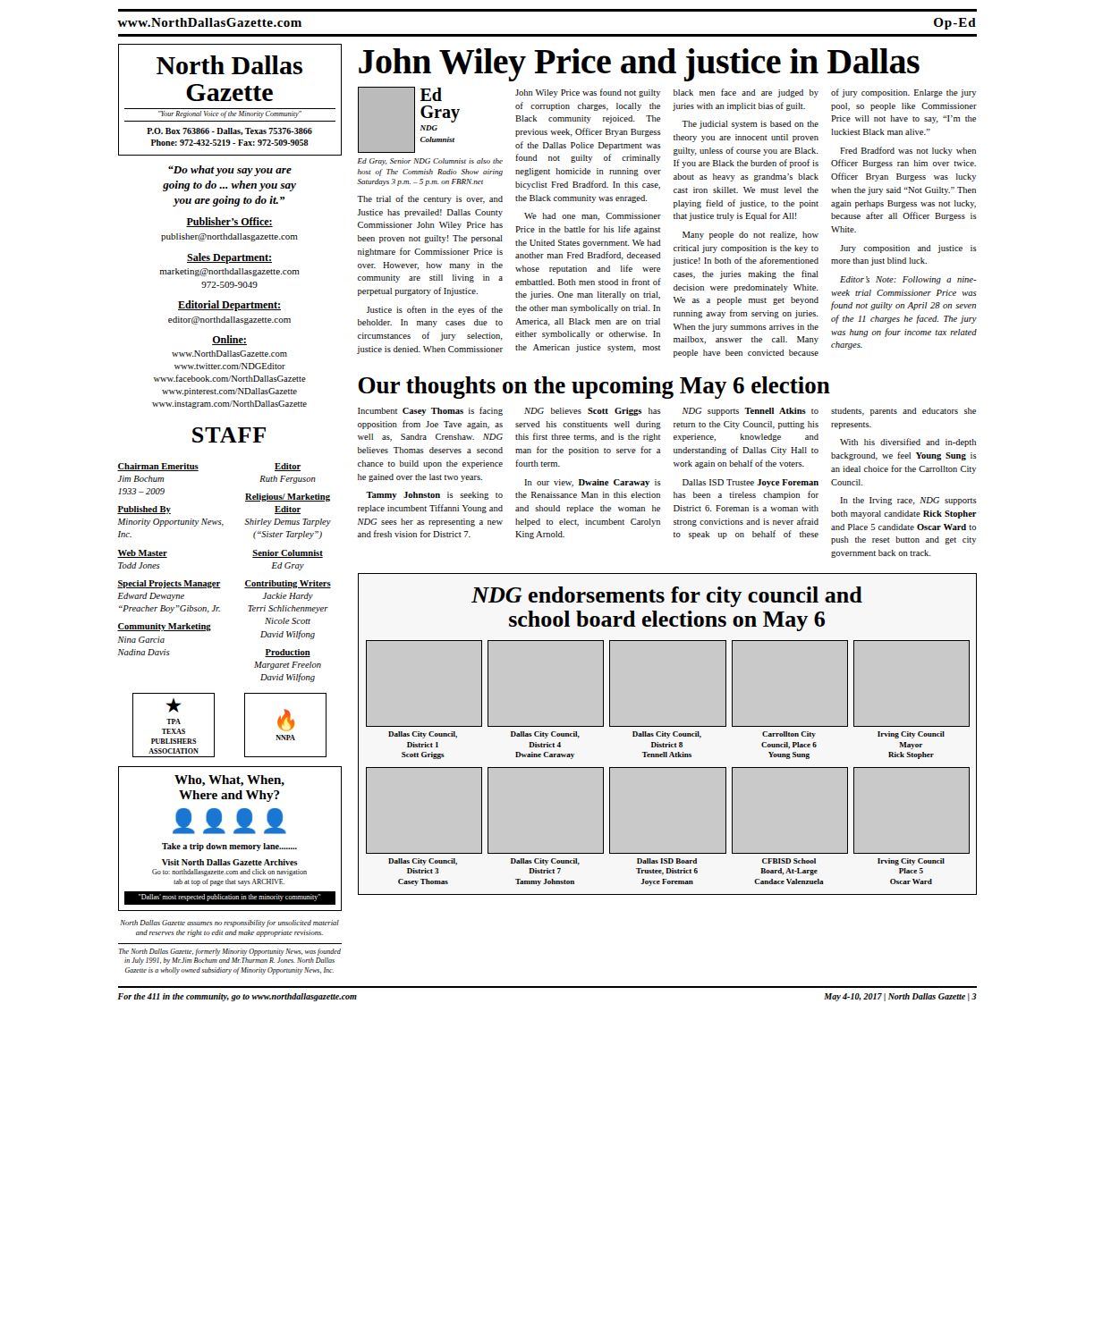www.NorthDallasGazette.com
Op-Ed
North Dallas
Gazette
"Your Regional Voice of the Minority Community"
P.O. Box 763866 - Dallas, Texas 75376-3866
Phone: 972-432-5219 - Fax: 972-509-9058
“Do what you say you are
going to do ... when you say
you are going to do it.”
Publisher’s Office:
publisher@northdallasgazette.com
Sales Department:
marketing@northdallasgazette.com
972-509-9049
Editorial Department:
editor@northdallasgazette.com
Online:
www.NorthDallasGazette.com www.twitter.com/NDGEditor www.facebook.com/NorthDallasGazette www.pinterest.com/NDallasGazette www.instagram.com/NorthDallasGazette
STAFF
Chairman Emeritus
Jim Bochum
1933 – 2009
Published By
Minority Opportunity News, Inc.
Web Master
Todd Jones
Special Projects Manager
Edward Dewayne
“Preacher Boy”Gibson, Jr.
Community Marketing
Nina Garcia
Nadina Davis
Editor
Ruth Ferguson
Religious/ Marketing Editor
Shirley Demus Tarpley
(“Sister Tarpley”)
Senior Columnist
Ed Gray
Contributing Writers
Jackie Hardy
Terri Schlichenmeyer
Nicole Scott
David Wilfong
Production
Margaret Freelon
David Wilfong
★
TPA
TEXAS
PUBLISHERS
ASSOCIATION
🔥
NNPA
Who, What, When,
Where and Why?
👤👤👤👤
Take a trip down memory lane........
Visit North Dallas Gazette Archives
Go to: northdallasgazette.com and click on navigation
tab at top of page that says ARCHIVE.
"Dallas' most respected publication in the minority community"
North Dallas Gazette assumes no responsibility for unsolicited material and reserves the right to edit and make appropriate revisions.
The North Dallas Gazette, formerly Minority Opportunity News, was founded in July 1991, by Mr.Jim Bochum and Mr.Thurman R. Jones. North Dallas Gazette is a wholly owned subsidiary of Minority Opportunity News, Inc.
John Wiley Price and justice in Dallas
Ed
Gray
NDG
Columnist
Ed Gray, Senior NDG Columnist is also the host of The Commish Radio Show airing Saturdays 3 p.m. – 5 p.m. on FBRN.net
The trial of the century is over, and Justice has prevailed! Dallas County Commissioner John Wiley Price has been proven not guilty! The personal nightmare for Commissioner Price is over. However, how many in the community are still living in a perpetual purgatory of Injustice.
Justice is often in the eyes of the beholder. In many cases due to circumstances of jury selection, justice is denied. When Commissioner John Wiley Price was found not guilty of corruption charges, locally the Black community rejoiced. The previous week, Officer Bryan Burgess of the Dallas Police Department was found not guilty of criminally negligent homicide in running over bicyclist Fred Bradford. In this case, the Black community was enraged.
We had one man, Commissioner Price in the battle for his life against the United States government. We had another man Fred Bradford, deceased whose reputation and life were embattled. Both men stood in front of the juries. One man literally on trial, the other man symbolically on trial. In America, all Black men are on trial either symbolically or otherwise. In the American justice system, most black men face and are judged by juries with an implicit bias of guilt.
The judicial system is based on the theory you are innocent until proven guilty, unless of course you are Black. If you are Black the burden of proof is about as heavy as grandma’s black cast iron skillet. We must level the playing field of justice, to the point that justice truly is Equal for All!
Many people do not realize, how critical jury composition is the key to justice! In both of the aforementioned cases, the juries making the final decision were predominately White. We as a people must get beyond running away from serving on juries. When the jury summons arrives in the mailbox, answer the call. Many people have been convicted because of jury composition. Enlarge the jury pool, so people like Commissioner Price will not have to say, “I’m the luckiest Black man alive.”
Fred Bradford was not lucky when Officer Burgess ran him over twice. Officer Bryan Burgess was lucky when the jury said “Not Guilty.” Then again perhaps Burgess was not lucky, because after all Officer Burgess is White.
Jury composition and justice is more than just blind luck.
Editor’s Note: Following a nine-week trial Commissioner Price was found not guilty on April 28 on seven of the 11 charges he faced. The jury was hung on four income tax related charges.
Our thoughts on the upcoming May 6 election
Incumbent Casey Thomas is facing opposition from Joe Tave again, as well as, Sandra Crenshaw. NDG believes Thomas deserves a second chance to build upon the experience he gained over the last two years.
Tammy Johnston is seeking to replace incumbent Tiffanni Young and NDG sees her as representing a new and fresh vision for District 7.
NDG believes Scott Griggs has served his constituents well during this first three terms, and is the right man for the position to serve for a fourth term.
In our view, Dwaine Caraway is the Renaissance Man in this election and should replace the woman he helped to elect, incumbent Carolyn King Arnold.
NDG supports Tennell Atkins to return to the City Council, putting his experience, knowledge and understanding of Dallas City Hall to work again on behalf of the voters.
Dallas ISD Trustee Joyce Foreman has been a tireless champion for District 6. Foreman is a woman with strong convictions and is never afraid to speak up on behalf of these students, parents and educators she represents.
With his diversified and in-depth background, we feel Young Sung is an ideal choice for the Carrollton City Council.
In the Irving race, NDG supports both mayoral candidate Rick Stopher and Place 5 candidate Oscar Ward to push the reset button and get city government back on track.
NDG endorsements for city council and
school board elections on May 6
Dallas City Council,
District 1
Scott Griggs
Dallas City Council,
District 4
Dwaine Caraway
Dallas City Council,
District 8
Tennell Atkins
Carrollton City
Council, Place 6
Young Sung
Irving City Council
Mayor
Rick Stopher
Dallas City Council,
District 3
Casey Thomas
Dallas City Council,
District 7
Tammy Johnston
Dallas ISD Board
Trustee, District 6
Joyce Foreman
CFBISD School
Board, At-Large
Candace Valenzuela
Irving City Council
Place 5
Oscar Ward
For the 411 in the community, go to www.northdallasgazette.com
May 4-10, 2017 | North Dallas Gazette | 3